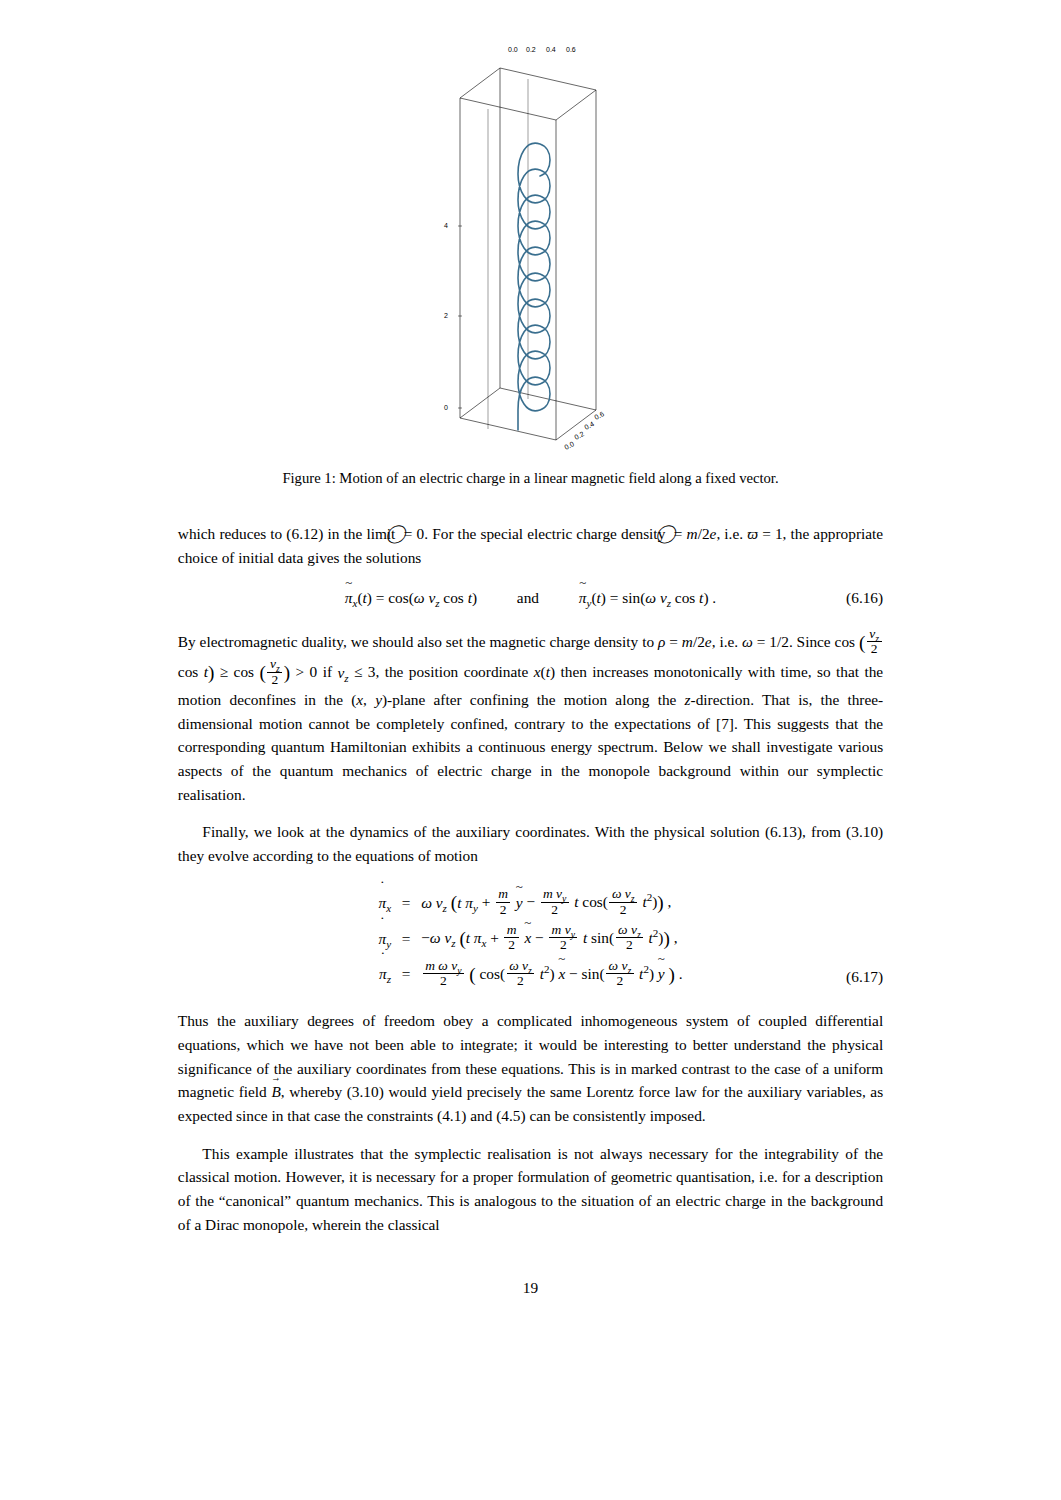0.0 0.2 0.4 0.6 4 2 0 0.6 0.4 0.2 0.0
Figure 1: Motion of an electric charge in a linear magnetic field along a fixed vector.
which reduces to (6.12) in the limit ⃝ = 0. For the special electric charge density ⃝ = m/2e, i.e. ϖ = 1, the appropriate choice of initial data gives the solutions
πx(t) = cos(ω vz cos t) and πy(t) = sin(ω vz cos t) . (6.16)
By electromagnetic duality, we should also set the magnetic charge density to ρ = m/2e, i.e. ω = 1/2. Since cos (vz 2 cos t) ≥ cos (vz 2) > 0 if vz ≤ 3, the position coordinate x(t) then increases monotonically with time, so that the motion deconfines in the (x, y)-plane after confining the motion along the z-direction. That is, the three-dimensional motion cannot be completely confined, contrary to the expectations of [7]. This suggests that the corresponding quantum Hamiltonian exhibits a continuous energy spectrum. Below we shall investigate various aspects of the quantum mechanics of electric charge in the monopole background within our symplectic realisation.
Finally, we look at the dynamics of the auxiliary coordinates. With the physical solution (6.13), from (3.10) they evolve according to the equations of motion
| π x | = | ω v z ( t π y + m 2 y − m v y 2 t cos( ω v z 2 t 2 ) ) , |
| π y | = | − ω v z ( t π x + m 2 x − m v y 2 t sin( ω v z 2 t 2 ) ) , |
| π z | = | m ω v y 2 ( cos( ω v z 2 t 2 ) x − sin( ω v z 2 t 2 ) y ) . |
(6.17)
Thus the auxiliary degrees of freedom obey a complicated inhomogeneous system of coupled differential equations, which we have not been able to integrate; it would be interesting to better understand the physical significance of the auxiliary coordinates from these equations. This is in marked contrast to the case of a uniform magnetic field B, whereby (3.10) would yield precisely the same Lorentz force law for the auxiliary variables, as expected since in that case the constraints (4.1) and (4.5) can be consistently imposed.
This example illustrates that the symplectic realisation is not always necessary for the integrability of the classical motion. However, it is necessary for a proper formulation of geometric quantisation, i.e. for a description of the “canonical” quantum mechanics. This is analogous to the situation of an electric charge in the background of a Dirac monopole, wherein the classical
19